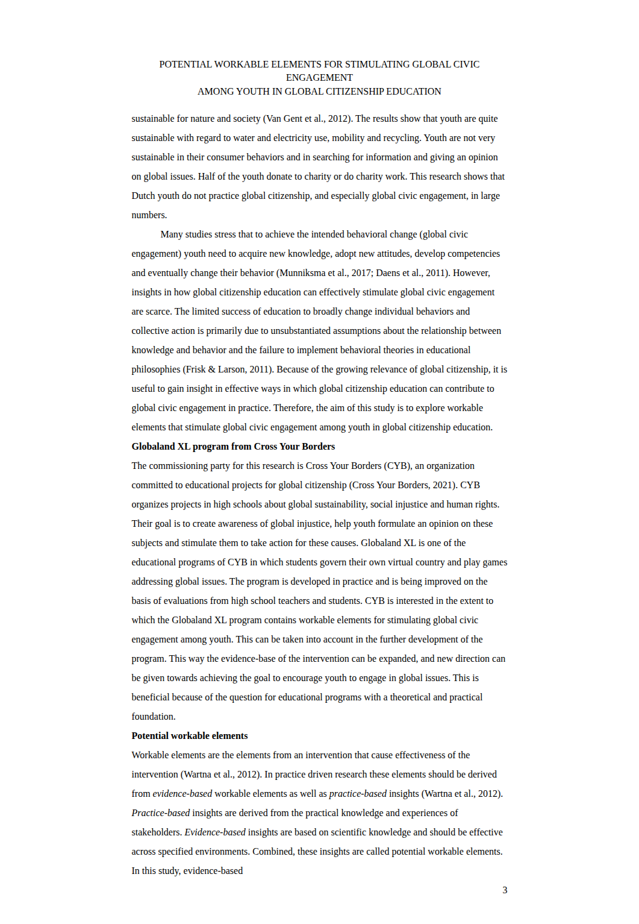Potential Workable Elements for Stimulating Global Civic Engagement
Among Youth in Global Citizenship Education
sustainable for nature and society (Van Gent et al., 2012). The results show that youth are quite sustainable with regard to water and electricity use, mobility and recycling. Youth are not very sustainable in their consumer behaviors and in searching for information and giving an opinion on global issues. Half of the youth donate to charity or do charity work. This research shows that Dutch youth do not practice global citizenship, and especially global civic engagement, in large numbers.
Many studies stress that to achieve the intended behavioral change (global civic engagement) youth need to acquire new knowledge, adopt new attitudes, develop competencies and eventually change their behavior (Munniksma et al., 2017; Daens et al., 2011). However, insights in how global citizenship education can effectively stimulate global civic engagement are scarce. The limited success of education to broadly change individual behaviors and collective action is primarily due to unsubstantiated assumptions about the relationship between knowledge and behavior and the failure to implement behavioral theories in educational philosophies (Frisk & Larson, 2011). Because of the growing relevance of global citizenship, it is useful to gain insight in effective ways in which global citizenship education can contribute to global civic engagement in practice. Therefore, the aim of this study is to explore workable elements that stimulate global civic engagement among youth in global citizenship education.
Globaland XL program from Cross Your Borders
The commissioning party for this research is Cross Your Borders (CYB), an organization committed to educational projects for global citizenship (Cross Your Borders, 2021). CYB organizes projects in high schools about global sustainability, social injustice and human rights. Their goal is to create awareness of global injustice, help youth formulate an opinion on these subjects and stimulate them to take action for these causes. Globaland XL is one of the educational programs of CYB in which students govern their own virtual country and play games addressing global issues. The program is developed in practice and is being improved on the basis of evaluations from high school teachers and students. CYB is interested in the extent to which the Globaland XL program contains workable elements for stimulating global civic engagement among youth. This can be taken into account in the further development of the program. This way the evidence-base of the intervention can be expanded, and new direction can be given towards achieving the goal to encourage youth to engage in global issues. This is beneficial because of the question for educational programs with a theoretical and practical foundation.
Potential workable elements
Workable elements are the elements from an intervention that cause effectiveness of the intervention (Wartna et al., 2012). In practice driven research these elements should be derived from evidence-based workable elements as well as practice-based insights (Wartna et al., 2012). Practice-based insights are derived from the practical knowledge and experiences of stakeholders. Evidence-based insights are based on scientific knowledge and should be effective across specified environments. Combined, these insights are called potential workable elements. In this study, evidence-based
3